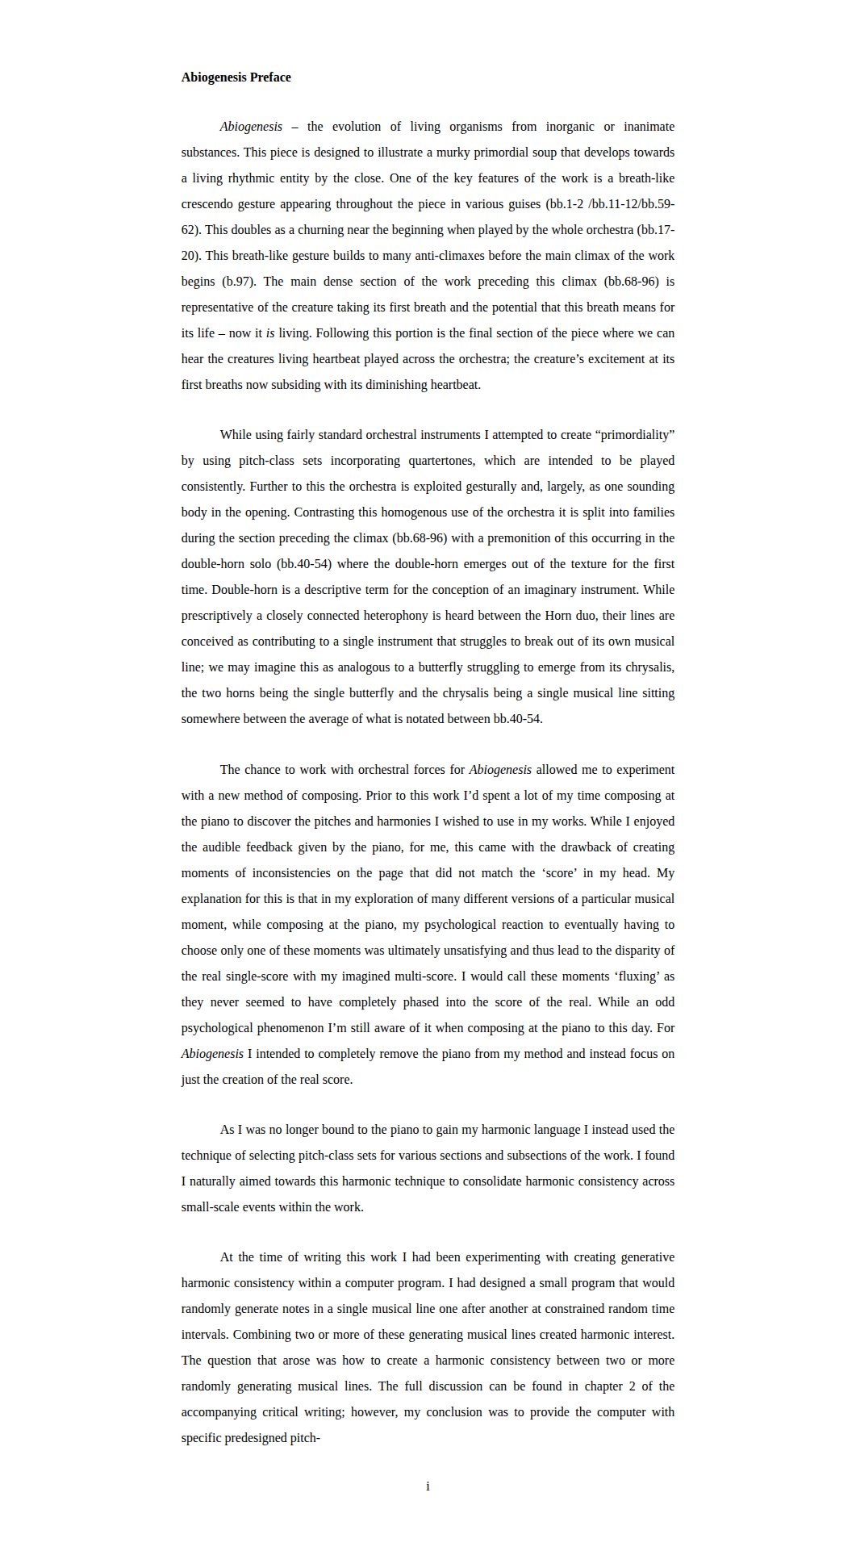Abiogenesis Preface
Abiogenesis – the evolution of living organisms from inorganic or inanimate substances. This piece is designed to illustrate a murky primordial soup that develops towards a living rhythmic entity by the close. One of the key features of the work is a breath-like crescendo gesture appearing throughout the piece in various guises (bb.1-2 /bb.11-12/bb.59-62). This doubles as a churning near the beginning when played by the whole orchestra (bb.17-20). This breath-like gesture builds to many anti-climaxes before the main climax of the work begins (b.97). The main dense section of the work preceding this climax (bb.68-96) is representative of the creature taking its first breath and the potential that this breath means for its life – now it is living. Following this portion is the final section of the piece where we can hear the creatures living heartbeat played across the orchestra; the creature’s excitement at its first breaths now subsiding with its diminishing heartbeat.
While using fairly standard orchestral instruments I attempted to create “primordiality” by using pitch-class sets incorporating quartertones, which are intended to be played consistently. Further to this the orchestra is exploited gesturally and, largely, as one sounding body in the opening. Contrasting this homogenous use of the orchestra it is split into families during the section preceding the climax (bb.68-96) with a premonition of this occurring in the double-horn solo (bb.40-54) where the double-horn emerges out of the texture for the first time. Double-horn is a descriptive term for the conception of an imaginary instrument. While prescriptively a closely connected heterophony is heard between the Horn duo, their lines are conceived as contributing to a single instrument that struggles to break out of its own musical line; we may imagine this as analogous to a butterfly struggling to emerge from its chrysalis, the two horns being the single butterfly and the chrysalis being a single musical line sitting somewhere between the average of what is notated between bb.40-54.
The chance to work with orchestral forces for Abiogenesis allowed me to experiment with a new method of composing. Prior to this work I’d spent a lot of my time composing at the piano to discover the pitches and harmonies I wished to use in my works. While I enjoyed the audible feedback given by the piano, for me, this came with the drawback of creating moments of inconsistencies on the page that did not match the ‘score’ in my head. My explanation for this is that in my exploration of many different versions of a particular musical moment, while composing at the piano, my psychological reaction to eventually having to choose only one of these moments was ultimately unsatisfying and thus lead to the disparity of the real single-score with my imagined multi-score. I would call these moments ‘fluxing’ as they never seemed to have completely phased into the score of the real. While an odd psychological phenomenon I’m still aware of it when composing at the piano to this day. For Abiogenesis I intended to completely remove the piano from my method and instead focus on just the creation of the real score.
As I was no longer bound to the piano to gain my harmonic language I instead used the technique of selecting pitch-class sets for various sections and subsections of the work. I found I naturally aimed towards this harmonic technique to consolidate harmonic consistency across small-scale events within the work.
At the time of writing this work I had been experimenting with creating generative harmonic consistency within a computer program. I had designed a small program that would randomly generate notes in a single musical line one after another at constrained random time intervals. Combining two or more of these generating musical lines created harmonic interest. The question that arose was how to create a harmonic consistency between two or more randomly generating musical lines. The full discussion can be found in chapter 2 of the accompanying critical writing; however, my conclusion was to provide the computer with specific predesigned pitch-
i